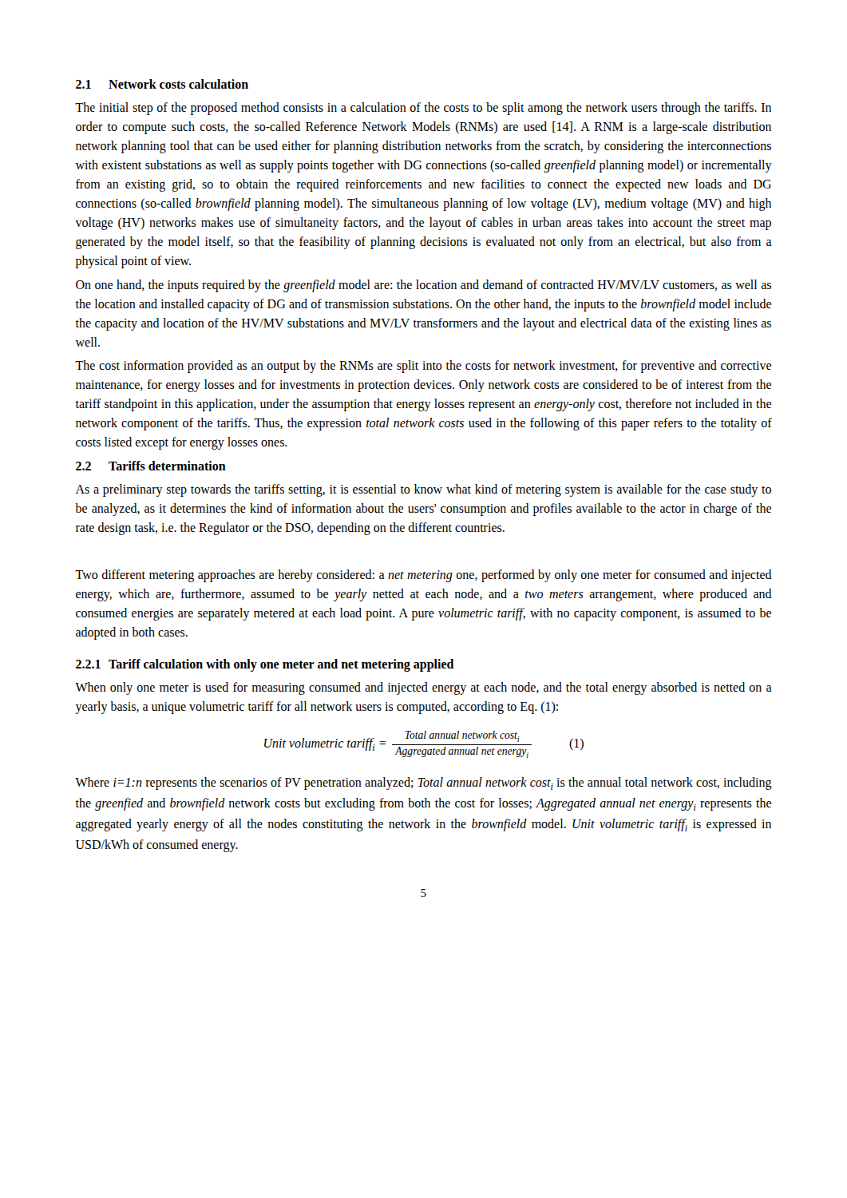2.1 Network costs calculation
The initial step of the proposed method consists in a calculation of the costs to be split among the network users through the tariffs. In order to compute such costs, the so-called Reference Network Models (RNMs) are used [14]. A RNM is a large-scale distribution network planning tool that can be used either for planning distribution networks from the scratch, by considering the interconnections with existent substations as well as supply points together with DG connections (so-called greenfield planning model) or incrementally from an existing grid, so to obtain the required reinforcements and new facilities to connect the expected new loads and DG connections (so-called brownfield planning model). The simultaneous planning of low voltage (LV), medium voltage (MV) and high voltage (HV) networks makes use of simultaneity factors, and the layout of cables in urban areas takes into account the street map generated by the model itself, so that the feasibility of planning decisions is evaluated not only from an electrical, but also from a physical point of view.
On one hand, the inputs required by the greenfield model are: the location and demand of contracted HV/MV/LV customers, as well as the location and installed capacity of DG and of transmission substations. On the other hand, the inputs to the brownfield model include the capacity and location of the HV/MV substations and MV/LV transformers and the layout and electrical data of the existing lines as well.
The cost information provided as an output by the RNMs are split into the costs for network investment, for preventive and corrective maintenance, for energy losses and for investments in protection devices. Only network costs are considered to be of interest from the tariff standpoint in this application, under the assumption that energy losses represent an energy-only cost, therefore not included in the network component of the tariffs. Thus, the expression total network costs used in the following of this paper refers to the totality of costs listed except for energy losses ones.
2.2 Tariffs determination
As a preliminary step towards the tariffs setting, it is essential to know what kind of metering system is available for the case study to be analyzed, as it determines the kind of information about the users' consumption and profiles available to the actor in charge of the rate design task, i.e. the Regulator or the DSO, depending on the different countries.
Two different metering approaches are hereby considered: a net metering one, performed by only one meter for consumed and injected energy, which are, furthermore, assumed to be yearly netted at each node, and a two meters arrangement, where produced and consumed energies are separately metered at each load point. A pure volumetric tariff, with no capacity component, is assumed to be adopted in both cases.
2.2.1 Tariff calculation with only one meter and net metering applied
When only one meter is used for measuring consumed and injected energy at each node, and the total energy absorbed is netted on a yearly basis, a unique volumetric tariff for all network users is computed, according to Eq. (1):
Unit volumetric tariffi = Total annual network costi Aggregated annual net energyi (1)
Where i=1:n represents the scenarios of PV penetration analyzed; Total annual network costi is the annual total network cost, including the greenfied and brownfield network costs but excluding from both the cost for losses; Aggregated annual net energyi represents the aggregated yearly energy of all the nodes constituting the network in the brownfield model. Unit volumetric tariffi is expressed in USD/kWh of consumed energy.
5